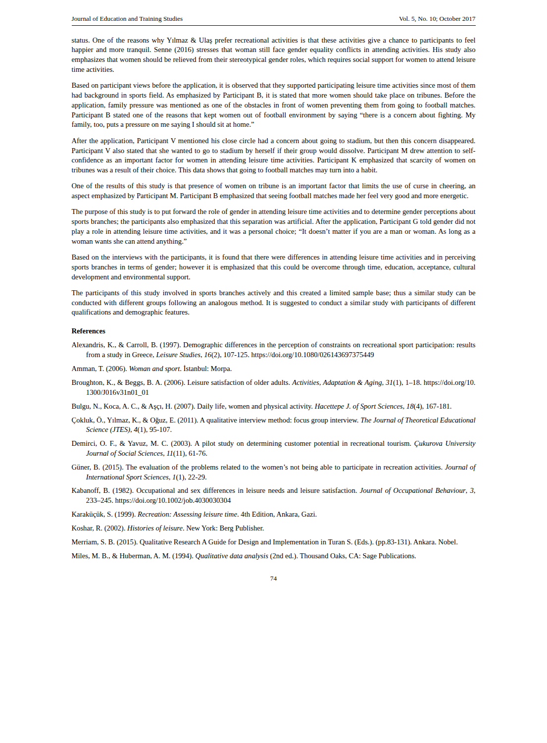Journal of Education and Training Studies
Vol. 5, No. 10; October 2017
status. One of the reasons why Yılmaz & Ulaş prefer recreational activities is that these activities give a chance to participants to feel happier and more tranquil. Senne (2016) stresses that woman still face gender equality conflicts in attending activities. His study also emphasizes that women should be relieved from their stereotypical gender roles, which requires social support for women to attend leisure time activities.
Based on participant views before the application, it is observed that they supported participating leisure time activities since most of them had background in sports field. As emphasized by Participant B, it is stated that more women should take place on tribunes. Before the application, family pressure was mentioned as one of the obstacles in front of women preventing them from going to football matches. Participant B stated one of the reasons that kept women out of football environment by saying “there is a concern about fighting. My family, too, puts a pressure on me saying I should sit at home.”
After the application, Participant V mentioned his close circle had a concern about going to stadium, but then this concern disappeared. Participant V also stated that she wanted to go to stadium by herself if their group would dissolve. Participant M drew attention to self-confidence as an important factor for women in attending leisure time activities. Participant K emphasized that scarcity of women on tribunes was a result of their choice. This data shows that going to football matches may turn into a habit.
One of the results of this study is that presence of women on tribune is an important factor that limits the use of curse in cheering, an aspect emphasized by Participant M. Participant B emphasized that seeing football matches made her feel very good and more energetic.
The purpose of this study is to put forward the role of gender in attending leisure time activities and to determine gender perceptions about sports branches; the participants also emphasized that this separation was artificial. After the application, Participant G told gender did not play a role in attending leisure time activities, and it was a personal choice; “It doesn’t matter if you are a man or woman. As long as a woman wants she can attend anything.”
Based on the interviews with the participants, it is found that there were differences in attending leisure time activities and in perceiving sports branches in terms of gender; however it is emphasized that this could be overcome through time, education, acceptance, cultural development and environmental support.
The participants of this study involved in sports branches actively and this created a limited sample base; thus a similar study can be conducted with different groups following an analogous method. It is suggested to conduct a similar study with participants of different qualifications and demographic features.
References
Alexandris, K., & Carroll, B. (1997). Demographic differences in the perception of constraints on recreational sport participation: results from a study in Greece, Leisure Studies, 16(2), 107-125. https://doi.org/10.1080/026143697375449
Amman, T. (2006). Woman and sport. İstanbul: Morpa.
Broughton, K., & Beggs, B. A. (2006). Leisure satisfaction of older adults. Activities, Adaptation & Aging, 31(1), 1–18. https://doi.org/10.1300/J016v31n01_01
Bulgu, N., Koca, A. C., & Aşçı, H. (2007). Daily life, women and physical activity. Hacettepe J. of Sport Sciences, 18(4), 167-181.
Çokluk, Ö., Yılmaz, K., & Oğuz, E. (2011). A qualitative interview method: focus group interview. The Journal of Theoretical Educational Science (JTES), 4(1), 95-107.
Demirci, O. F., & Yavuz, M. C. (2003). A pilot study on determining customer potential in recreational tourism. Çukurova University Journal of Social Sciences, 11(11), 61-76.
Güner, B. (2015). The evaluation of the problems related to the women’s not being able to participate in recreation activities. Journal of International Sport Sciences, 1(1), 22-29.
Kabanoff, B. (1982). Occupational and sex differences in leisure needs and leisure satisfaction. Journal of Occupational Behaviour, 3, 233–245. https://doi.org/10.1002/job.4030030304
Karaküçük, S. (1999). Recreation: Assessing leisure time. 4th Edition, Ankara, Gazi.
Koshar, R. (2002). Histories of leisure. New York: Berg Publisher.
Merriam, S. B. (2015). Qualitative Research A Guide for Design and Implementation in Turan S. (Eds.). (pp.83-131). Ankara. Nobel.
Miles, M. B., & Huberman, A. M. (1994). Qualitative data analysis (2nd ed.). Thousand Oaks, CA: Sage Publications.
74